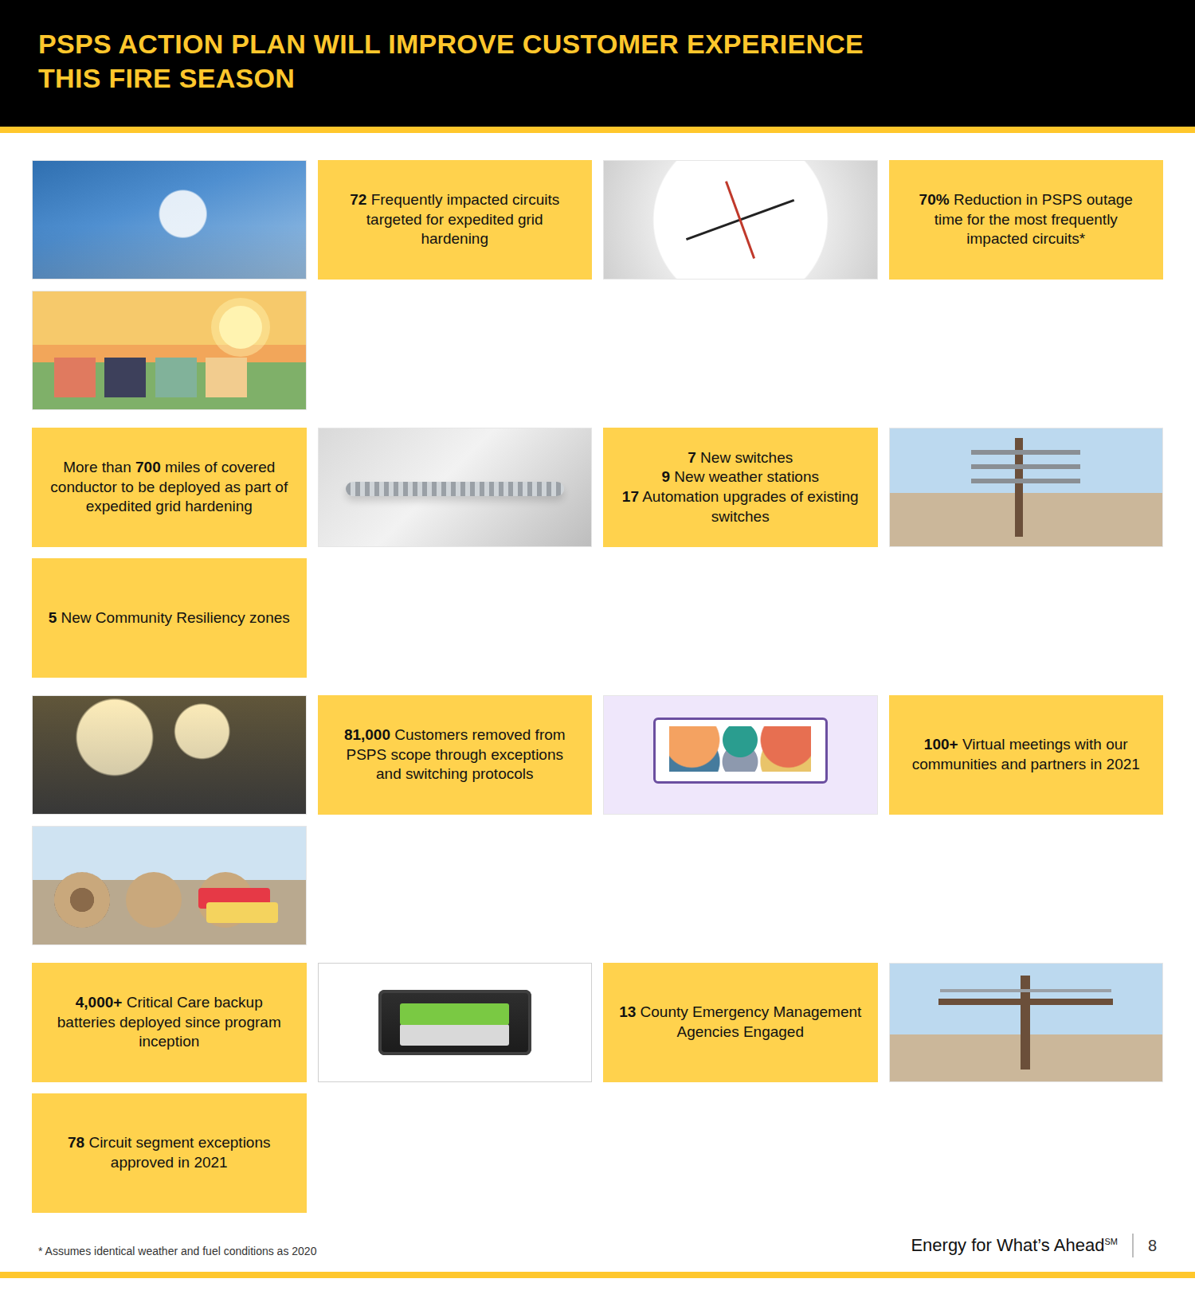PSPS Action Plan Will Improve Customer Experience
This Fire Season
72 Frequently impacted circuits targeted for expedited grid hardening
70% Reduction in PSPS outage time for the most frequently impacted circuits*
More than 700 miles of covered conductor to be deployed as part of expedited grid hardening
7 New switches
9 New weather stations
17 Automation upgrades of existing switches
5 New Community Resiliency zones
81,000 Customers removed from PSPS scope through exceptions and switching protocols
100+ Virtual meetings with our communities and partners in 2021
4,000+ Critical Care backup batteries deployed since program inception
13 County Emergency Management Agencies Engaged
78 Circuit segment exceptions approved in 2021
* Assumes identical weather and fuel conditions as 2020
Energy for What’s AheadSM 8